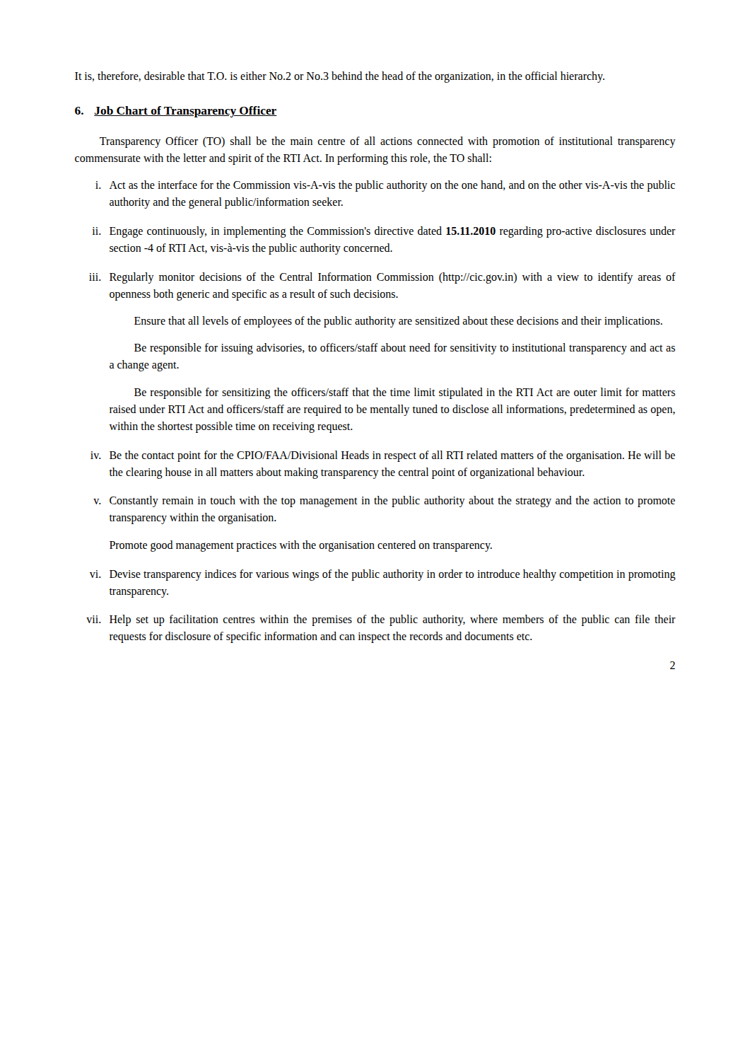It is, therefore, desirable that T.O. is either No.2 or No.3 behind the head of the organization, in the official hierarchy.
6. Job Chart of Transparency Officer
Transparency Officer (TO) shall be the main centre of all actions connected with promotion of institutional transparency commensurate with the letter and spirit of the RTI Act. In performing this role, the TO shall:
Act as the interface for the Commission vis-A-vis the public authority on the one hand, and on the other vis-A-vis the public authority and the general public/information seeker.
Engage continuously, in implementing the Commission's directive dated 15.11.2010 regarding pro-active disclosures under section -4 of RTI Act, vis-à-vis the public authority concerned.
Regularly monitor decisions of the Central Information Commission (http://cic.gov.in) with a view to identify areas of openness both generic and specific as a result of such decisions.
Ensure that all levels of employees of the public authority are sensitized about these decisions and their implications.
Be responsible for issuing advisories, to officers/staff about need for sensitivity to institutional transparency and act as a change agent.
Be responsible for sensitizing the officers/staff that the time limit stipulated in the RTI Act are outer limit for matters raised under RTI Act and officers/staff are required to be mentally tuned to disclose all informations, predetermined as open, within the shortest possible time on receiving request.
Be the contact point for the CPIO/FAA/Divisional Heads in respect of all RTI related matters of the organisation. He will be the clearing house in all matters about making transparency the central point of organizational behaviour.
Constantly remain in touch with the top management in the public authority about the strategy and the action to promote transparency within the organisation.
Promote good management practices with the organisation centered on transparency.
Devise transparency indices for various wings of the public authority in order to introduce healthy competition in promoting transparency.
Help set up facilitation centres within the premises of the public authority, where members of the public can file their requests for disclosure of specific information and can inspect the records and documents etc.
2